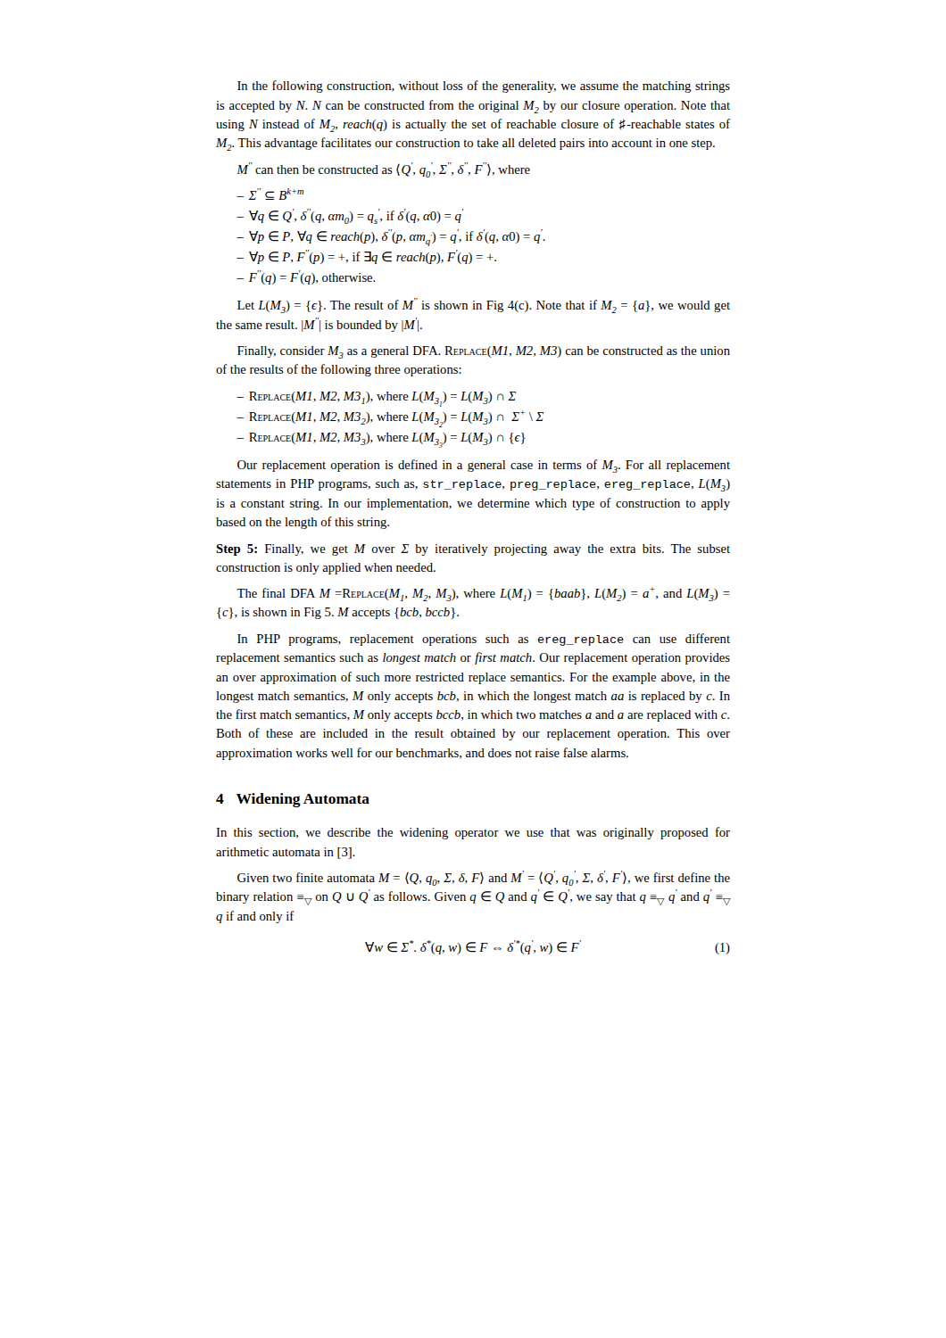In the following construction, without loss of the generality, we assume the matching strings is accepted by N. N can be constructed from the original M2 by our closure operation. Note that using N instead of M2, reach(q) is actually the set of reachable closure of ♯-reachable states of M2. This advantage facilitates our construction to take all deleted pairs into account in one step.
M′′ can then be constructed as ⟨Q′, q0′, Σ′′, δ′′, F′′⟩, where
Σ′′ ⊆ Bk+m
∀q ∈ Q′, δ′′(q, αm0) = qs′, if δ′(q, α0) = q′
∀p ∈ P, ∀q ∈ reach(p), δ′′(p, αmq′) = q′, if δ′(q, α0) = q′.
∀p ∈ P, F′′(p) = +, if ∃q ∈ reach(p), F′(q) = +.
F′′(q) = F′(q), otherwise.
Let L(M3) = {ϵ}. The result of M′′ is shown in Fig 4(c). Note that if M2 = {a}, we would get the same result. |M′′| is bounded by |M′|.
Finally, consider M3 as a general DFA. Replace(M1, M2, M3) can be constructed as the union of the results of the following three operations:
Replace(M1, M2, M31), where L(M31) = L(M3) ∩ Σ
Replace(M1, M2, M32), where L(M32) = L(M3) ∩ Σ+ \ Σ
Replace(M1, M2, M33), where L(M33) = L(M3) ∩ {ϵ}
Our replacement operation is defined in a general case in terms of M3. For all replacement statements in PHP programs, such as, str_replace, preg_replace, ereg_replace, L(M3) is a constant string. In our implementation, we determine which type of construction to apply based on the length of this string.
Step 5: Finally, we get M over Σ by iteratively projecting away the extra bits. The subset construction is only applied when needed.
The final DFA M =Replace(M1, M2, M3), where L(M1) = {baab}, L(M2) = a+, and L(M3) = {c}, is shown in Fig 5. M accepts {bcb, bccb}.
In PHP programs, replacement operations such as ereg_replace can use different replacement semantics such as longest match or first match. Our replacement operation provides an over approximation of such more restricted replace semantics. For the example above, in the longest match semantics, M only accepts bcb, in which the longest match aa is replaced by c. In the first match semantics, M only accepts bccb, in which two matches a and a are replaced with c. Both of these are included in the result obtained by our replacement operation. This over approximation works well for our benchmarks, and does not raise false alarms.
4 Widening Automata
In this section, we describe the widening operator we use that was originally proposed for arithmetic automata in [3].
Given two finite automata M = ⟨Q, q0, Σ, δ, F⟩ and M′ = ⟨Q′, q0′, Σ, δ′, F′⟩, we first define the binary relation ≡▽ on Q ∪ Q′ as follows. Given q ∈ Q and q′ ∈ Q′, we say that q ≡▽ q′ and q′ ≡▽ q if and only if
∀w ∈ Σ*. δ*(q, w) ∈ F ⇔ δ′*(q′, w) ∈ F′ (1)